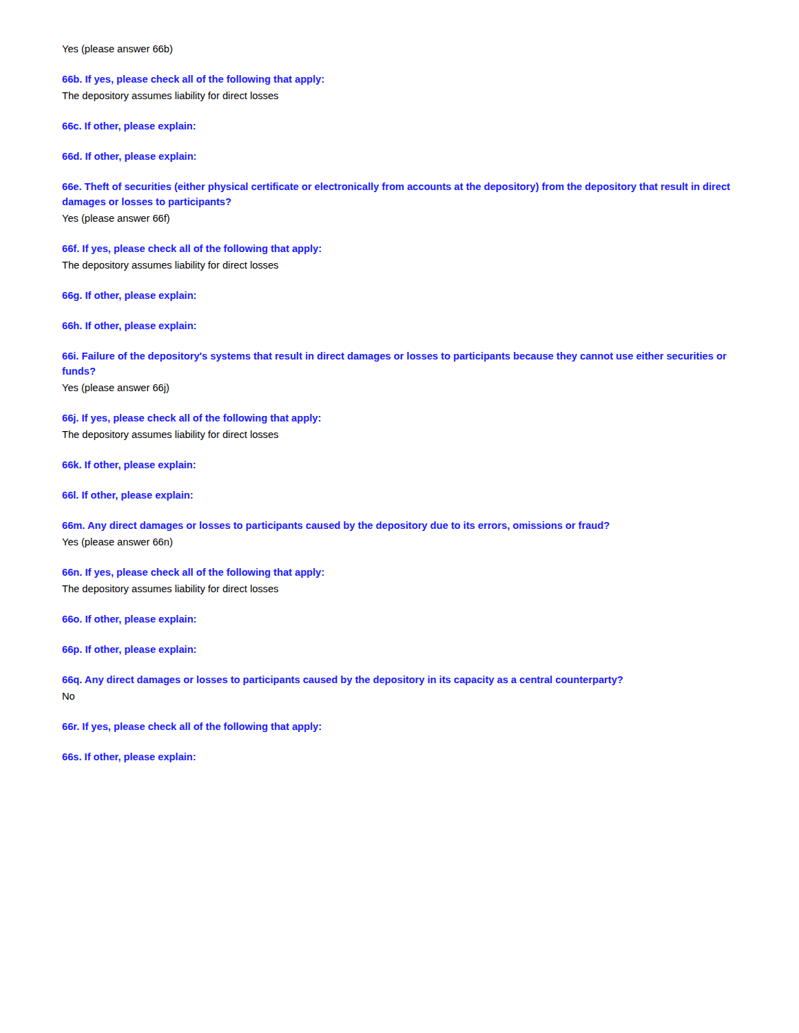Yes (please answer 66b)
66b. If yes, please check all of the following that apply:
The depository assumes liability for direct losses
66c. If other, please explain:
66d. If other, please explain:
66e. Theft of securities (either physical certificate or electronically from accounts at the depository) from the depository that result in direct damages or losses to participants?
Yes (please answer 66f)
66f. If yes, please check all of the following that apply:
The depository assumes liability for direct losses
66g. If other, please explain:
66h. If other, please explain:
66i. Failure of the depository's systems that result in direct damages or losses to participants because they cannot use either securities or funds?
Yes (please answer 66j)
66j. If yes, please check all of the following that apply:
The depository assumes liability for direct losses
66k. If other, please explain:
66l. If other, please explain:
66m. Any direct damages or losses to participants caused by the depository due to its errors, omissions or fraud?
Yes (please answer 66n)
66n. If yes, please check all of the following that apply:
The depository assumes liability for direct losses
66o. If other, please explain:
66p. If other, please explain:
66q. Any direct damages or losses to participants caused by the depository in its capacity as a central counterparty?
No
66r. If yes, please check all of the following that apply:
66s. If other, please explain: